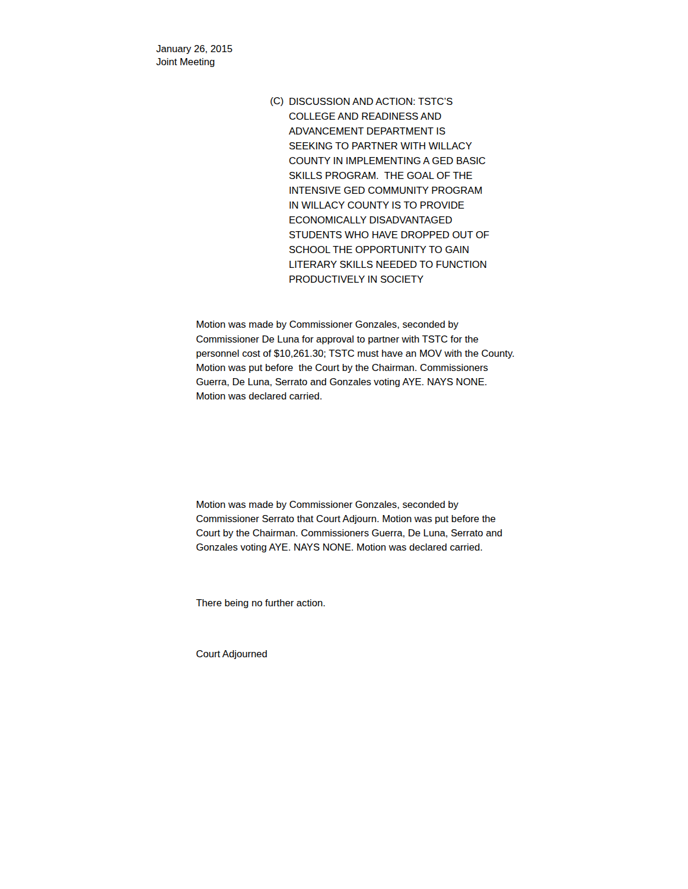January 26, 2015
Joint Meeting
(C)
DISCUSSION AND ACTION: TSTC’S COLLEGE AND READINESS AND ADVANCEMENT DEPARTMENT IS SEEKING TO PARTNER WITH WILLACY COUNTY IN IMPLEMENTING A GED BASIC SKILLS PROGRAM. THE GOAL OF THE INTENSIVE GED COMMUNITY PROGRAM IN WILLACY COUNTY IS TO PROVIDE ECONOMICALLY DISADVANTAGED STUDENTS WHO HAVE DROPPED OUT OF SCHOOL THE OPPORTUNITY TO GAIN LITERARY SKILLS NEEDED TO FUNCTION PRODUCTIVELY IN SOCIETY
Motion was made by Commissioner Gonzales, seconded by Commissioner De Luna for approval to partner with TSTC for the personnel cost of $10,261.30; TSTC must have an MOV with the County. Motion was put before the Court by the Chairman. Commissioners Guerra, De Luna, Serrato and Gonzales voting AYE. NAYS NONE. Motion was declared carried.
Motion was made by Commissioner Gonzales, seconded by Commissioner Serrato that Court Adjourn. Motion was put before the Court by the Chairman. Commissioners Guerra, De Luna, Serrato and Gonzales voting AYE. NAYS NONE. Motion was declared carried.
There being no further action.
Court Adjourned